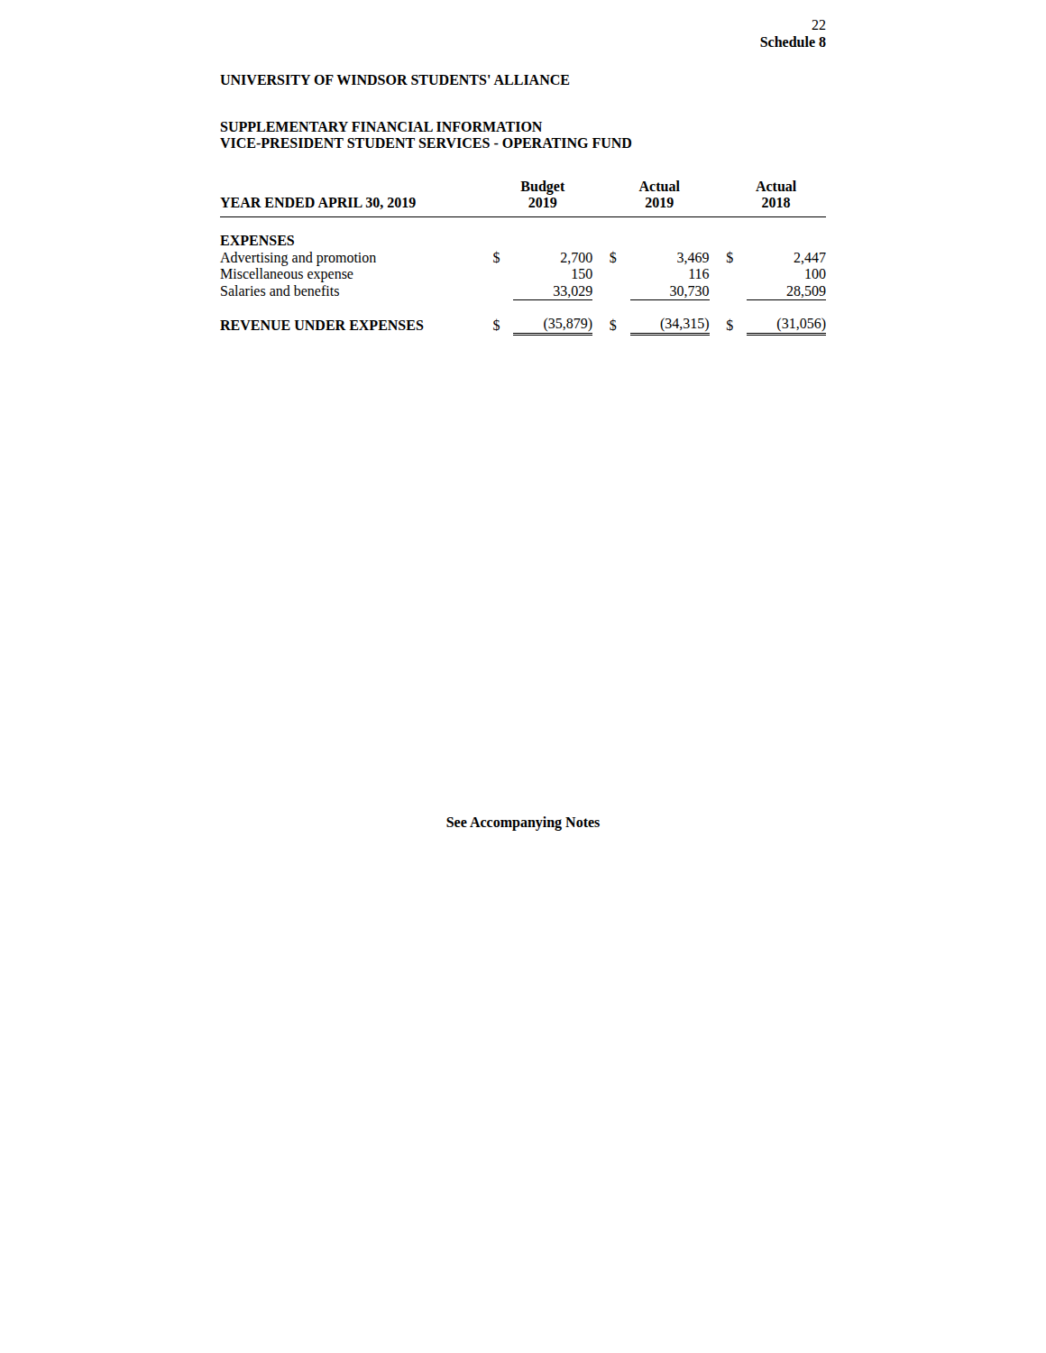22 Schedule 8
UNIVERSITY OF WINDSOR STUDENTS' ALLIANCE
SUPPLEMENTARY FINANCIAL INFORMATION
VICE-PRESIDENT STUDENT SERVICES - OPERATING FUND
| YEAR ENDED APRIL 30, 2019 | Budget 2019 | | Actual 2019 | | Actual 2018 |
| EXPENSES | |
| Advertising and promotion | $ | 2,700 | | $ | 3,469 | | $ | 2,447 |
| Miscellaneous expense | | 150 | | | 116 | | | 100 |
| Salaries and benefits | | 33,029 | | | 30,730 | | | 28,509 |
| REVENUE UNDER EXPENSES | $ | (35,879) | | $ | (34,315) | | $ | (31,056) |
See Accompanying Notes